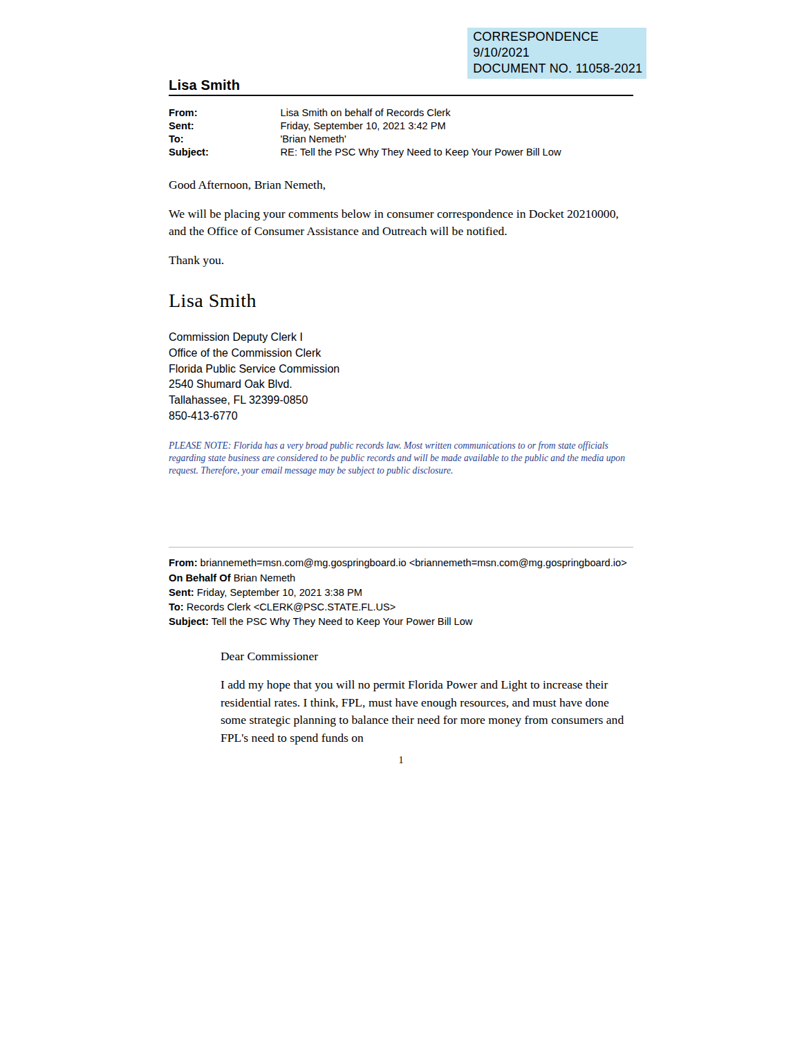CORRESPONDENCE
9/10/2021
DOCUMENT NO. 11058-2021
Lisa Smith
| From: | Lisa Smith on behalf of Records Clerk |
| Sent: | Friday, September 10, 2021 3:42 PM |
| To: | 'Brian Nemeth' |
| Subject: | RE: Tell the PSC Why They Need to Keep Your Power Bill Low |
Good Afternoon, Brian Nemeth,
We will be placing your comments below in consumer correspondence in Docket 20210000, and the Office of Consumer Assistance and Outreach will be notified.
Thank you.
Lisa Smith
Commission Deputy Clerk I
Office of the Commission Clerk
Florida Public Service Commission
2540 Shumard Oak Blvd.
Tallahassee, FL 32399-0850
850-413-6770
PLEASE NOTE: Florida has a very broad public records law. Most written communications to or from state officials regarding state business are considered to be public records and will be made available to the public and the media upon request. Therefore, your email message may be subject to public disclosure.
From: briannemeth=msn.com@mg.gospringboard.io <briannemeth=msn.com@mg.gospringboard.io> On Behalf Of Brian Nemeth
Sent: Friday, September 10, 2021 3:38 PM
To: Records Clerk <CLERK@PSC.STATE.FL.US>
Subject: Tell the PSC Why They Need to Keep Your Power Bill Low
Dear Commissioner
I add my hope that you will no permit Florida Power and Light to increase their residential rates. I think, FPL, must have enough resources, and must have done some strategic planning to balance their need for more money from consumers and FPL's need to spend funds on
1